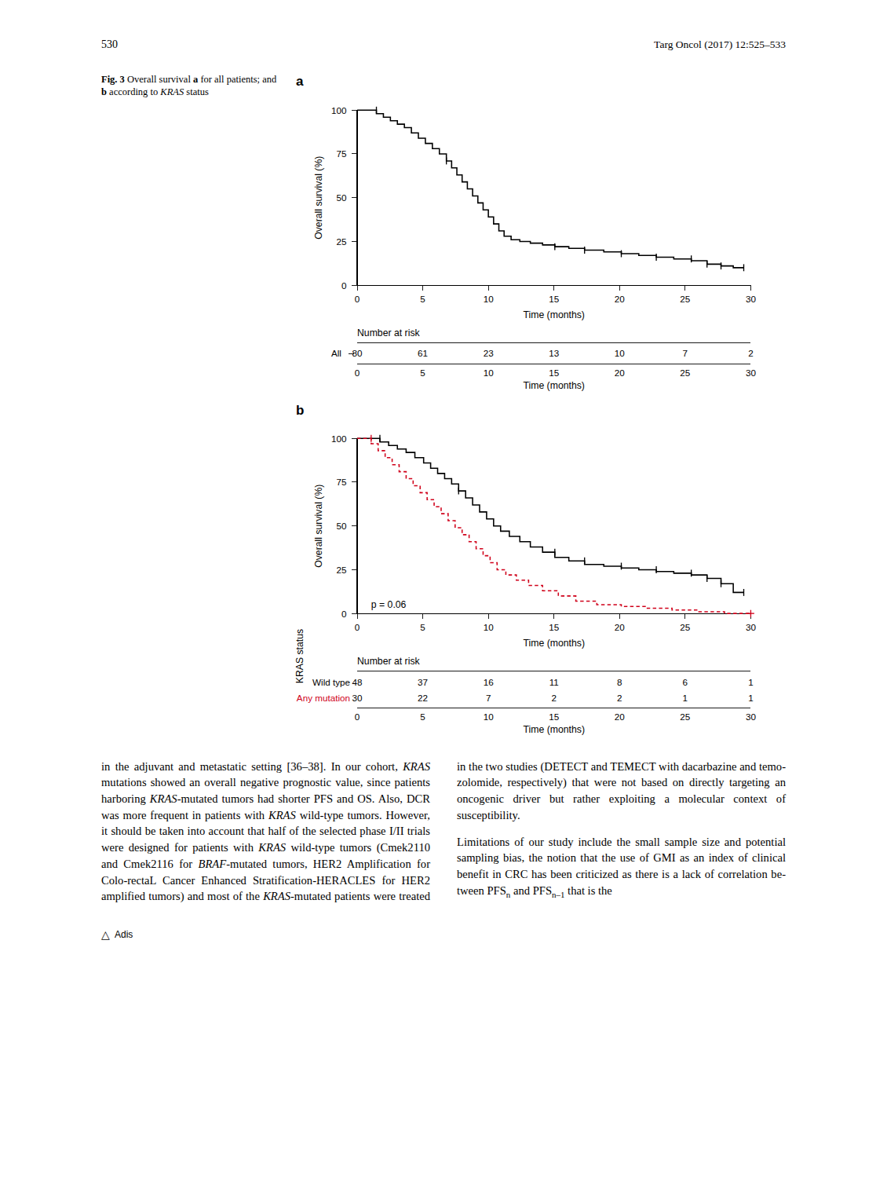530
Targ Oncol (2017) 12:525–533
Fig. 3 Overall survival a for all patients; and b according to KRAS status
a 100 75 50 25 0 0 5 10 15 20 25 30 Time (months) Overall survival (%) Number at risk All 80 61 23 13 10 7 2 0 5 10 15 20 25 30 Time (months)
b 100 75 50 25 0 0 5 10 15 20 25 30 Time (months) Overall survival (%) p = 0.06 Number at risk KRAS status Wild type 48 37 16 11 8 6 1 Any mutation 30 22 7 2 2 1 1 0 5 10 15 20 25 30 Time (months)
in the adjuvant and metastatic setting [36–38]. In our cohort, KRAS mutations showed an overall negative prognostic value, since patients harboring KRAS-mutated tumors had shorter PFS and OS. Also, DCR was more frequent in patients with KRAS wild-type tumors. However, it should be taken into account that half of the selected phase I/II trials were designed for patients with KRAS wild-type tumors (Cmek2110 and Cmek2116 for BRAF-mutated tumors, HER2 Amplification for Colo-rectaL Cancer Enhanced Stratification-HERACLES for HER2 amplified tumors) and most of the KRAS-mutated patients were treated in the two studies (DETECT and TEMECT with dacarbazine and temozolomide, respectively) that were not based on directly targeting an oncogenic driver but rather exploiting a molecular context of susceptibility.
Limitations of our study include the small sample size and potential sampling bias, the notion that the use of GMI as an index of clinical benefit in CRC has been criticized as there is a lack of correlation between PFSn and PFSn–1 that is the
△ Adis